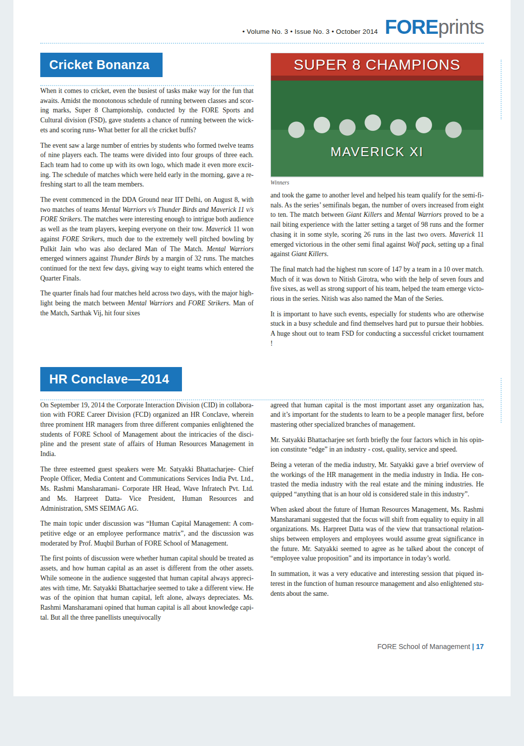• Volume No. 3 • Issue No. 3 • October 2014
FORE prints
Cricket Bonanza
When it comes to cricket, even the busiest of tasks make way for the fun that awaits. Amidst the monotonous schedule of running between classes and scoring marks, Super 8 Championship, conducted by the FORE Sports and Cultural division (FSD), gave students a chance of running between the wickets and scoring runs- What better for all the cricket buffs?
The event saw a large number of entries by students who formed twelve teams of nine players each. The teams were divided into four groups of three each. Each team had to come up with its own logo, which made it even more exciting. The schedule of matches which were held early in the morning, gave a refreshing start to all the team members.
The event commenced in the DDA Ground near IIT Delhi, on August 8, with two matches of teams Mental Warriors v/s Thunder Birds and Maverick 11 v/s FORE Strikers. The matches were interesting enough to intrigue both audience as well as the team players, keeping everyone on their tow. Maverick 11 won against FORE Strikers, much due to the extremely well pitched bowling by Pulkit Jain who was also declared Man of The Match. Mental Warriors emerged winners against Thunder Birds by a margin of 32 runs. The matches continued for the next few days, giving way to eight teams which entered the Quarter Finals.
The quarter finals had four matches held across two days, with the major highlight being the match between Mental Warriors and FORE Strikers. Man of the Match, Sarthak Vij, hit four sixes
SUPER 8 CHAMPIONS
MAVERICK XI
Winners
and took the game to another level and helped his team qualify for the semi-finals. As the series’ semifinals began, the number of overs increased from eight to ten. The match between Giant Killers and Mental Warriors proved to be a nail biting experience with the latter setting a target of 98 runs and the former chasing it in some style, scoring 26 runs in the last two overs. Maverick 11 emerged victorious in the other semi final against Wolf pack, setting up a final against Giant Killers.
The final match had the highest run score of 147 by a team in a 10 over match. Much of it was down to Nitish Girotra, who with the help of seven fours and five sixes, as well as strong support of his team, helped the team emerge victorious in the series. Nitish was also named the Man of the Series.
It is important to have such events, especially for students who are otherwise stuck in a busy schedule and find themselves hard put to pursue their hobbies. A huge shout out to team FSD for conducting a successful cricket tournament !
HR Conclave—2014
On September 19, 2014 the Corporate Interaction Division (CID) in collaboration with FORE Career Division (FCD) organized an HR Conclave, wherein three prominent HR managers from three different companies enlightened the students of FORE School of Management about the intricacies of the discipline and the present state of affairs of Human Resources Management in India.
The three esteemed guest speakers were Mr. Satyakki Bhattacharjee- Chief People Officer, Media Content and Communications Services India Pvt. Ltd., Ms. Rashmi Mansharamani- Corporate HR Head, Wave Infratech Pvt. Ltd. and Ms. Harpreet Datta- Vice President, Human Resources and Administration, SMS SEIMAG AG.
The main topic under discussion was “Human Capital Management: A competitive edge or an employee performance matrix”, and the discussion was moderated by Prof. Muqbil Burhan of FORE School of Management.
The first points of discussion were whether human capital should be treated as assets, and how human capital as an asset is different from the other assets. While someone in the audience suggested that human capital always appreciates with time, Mr. Satyakki Bhattacharjee seemed to take a different view. He was of the opinion that human capital, left alone, always depreciates. Ms. Rashmi Mansharamani opined that human capital is all about knowledge capital. But all the three panellists unequivocally
agreed that human capital is the most important asset any organization has, and it’s important for the students to learn to be a people manager first, before mastering other specialized branches of management.
Mr. Satyakki Bhattacharjee set forth briefly the four factors which in his opinion constitute “edge” in an industry - cost, quality, service and speed.
Being a veteran of the media industry, Mr. Satyakki gave a brief overview of the workings of the HR management in the media industry in India. He contrasted the media industry with the real estate and the mining industries. He quipped “anything that is an hour old is considered stale in this industry”.
When asked about the future of Human Resources Management, Ms. Rashmi Mansharamani suggested that the focus will shift from equality to equity in all organizations. Ms. Harpreet Datta was of the view that transactional relationships between employers and employees would assume great significance in the future. Mr. Satyakki seemed to agree as he talked about the concept of “employee value proposition” and its importance in today’s world.
In summation, it was a very educative and interesting session that piqued interest in the function of human resource management and also enlightened students about the same.
FORE School of Management | 17